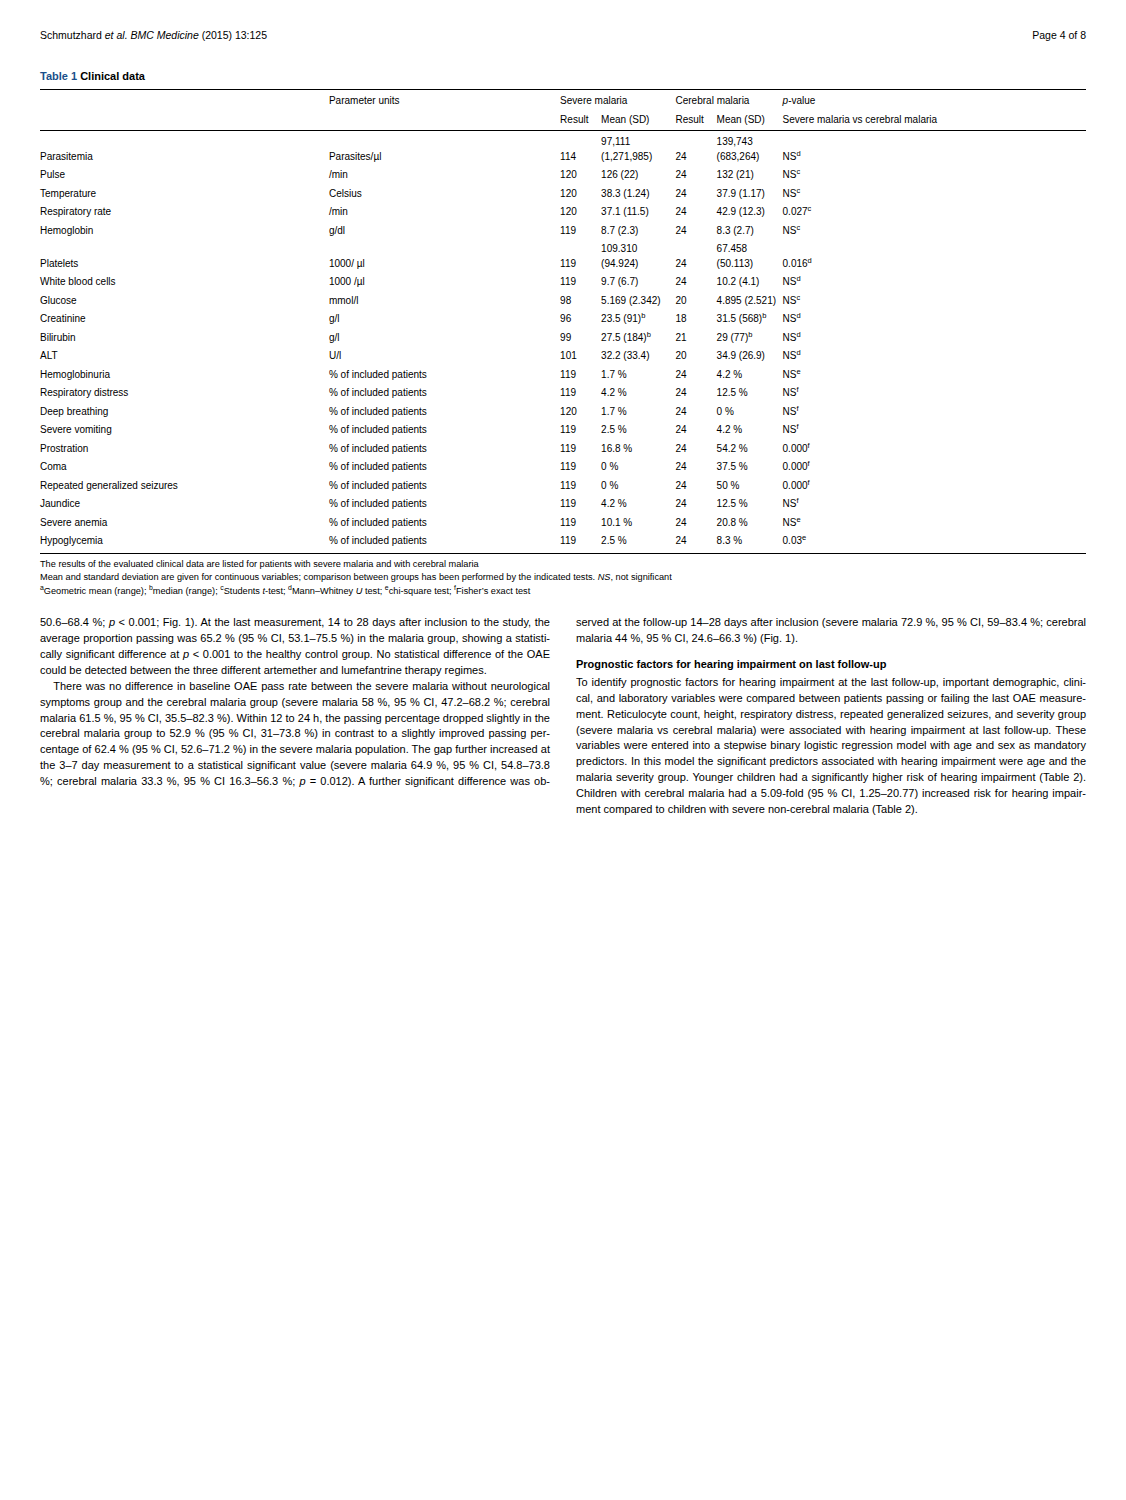Schmutzhard et al. BMC Medicine (2015) 13:125
Page 4 of 8
Table 1 Clinical data
| | Parameter units | Severe malaria | Cerebral malaria | p -value |
| --- | --- | --- | --- | --- |
| | | Result | Mean (SD) | Result | Mean (SD) | Severe malaria vs cerebral malaria |
| Parasitemia | Parasites/µl | 114 | 97,111 (1,271,985) | 24 | 139,743 (683,264) | NS d |
| Pulse | /min | 120 | 126 (22) | 24 | 132 (21) | NS c |
| Temperature | Celsius | 120 | 38.3 (1.24) | 24 | 37.9 (1.17) | NS c |
| Respiratory rate | /min | 120 | 37.1 (11.5) | 24 | 42.9 (12.3) | 0.027 c |
| Hemoglobin | g/dl | 119 | 8.7 (2.3) | 24 | 8.3 (2.7) | NS c |
| Platelets | 1000/ µl | 119 | 109.310 (94.924) | 24 | 67.458 (50.113) | 0.016 d |
| White blood cells | 1000 /µl | 119 | 9.7 (6.7) | 24 | 10.2 (4.1) | NS d |
| Glucose | mmol/l | 98 | 5.169 (2.342) | 20 | 4.895 (2.521) | NS c |
| Creatinine | g/l | 96 | 23.5 (91) b | 18 | 31.5 (568) b | NS d |
| Bilirubin | g/l | 99 | 27.5 (184) b | 21 | 29 (77) b | NS d |
| ALT | U/l | 101 | 32.2 (33.4) | 20 | 34.9 (26.9) | NS d |
| Hemoglobinuria | % of included patients | 119 | 1.7 % | 24 | 4.2 % | NS e |
| Respiratory distress | % of included patients | 119 | 4.2 % | 24 | 12.5 % | NS f |
| Deep breathing | % of included patients | 120 | 1.7 % | 24 | 0 % | NS f |
| Severe vomiting | % of included patients | 119 | 2.5 % | 24 | 4.2 % | NS f |
| Prostration | % of included patients | 119 | 16.8 % | 24 | 54.2 % | 0.000 f |
| Coma | % of included patients | 119 | 0 % | 24 | 37.5 % | 0.000 f |
| Repeated generalized seizures | % of included patients | 119 | 0 % | 24 | 50 % | 0.000 f |
| Jaundice | % of included patients | 119 | 4.2 % | 24 | 12.5 % | NS f |
| Severe anemia | % of included patients | 119 | 10.1 % | 24 | 20.8 % | NS e |
| Hypoglycemia | % of included patients | 119 | 2.5 % | 24 | 8.3 % | 0.03 e |
The results of the evaluated clinical data are listed for patients with severe malaria and with cerebral malaria
Mean and standard deviation are given for continuous variables; comparison between groups has been performed by the indicated tests. NS, not significant
aGeometric mean (range); bmedian (range); cStudents t-test; dMann–Whitney U test; echi-square test; fFisher’s exact test
50.6–68.4 %; p < 0.001; Fig. 1). At the last measurement, 14 to 28 days after inclusion to the study, the average proportion passing was 65.2 % (95 % CI, 53.1–75.5 %) in the malaria group, showing a statistically significant difference at p < 0.001 to the healthy control group. No statistical difference of the OAE could be detected between the three different artemether and lumefantrine therapy regimes.
There was no difference in baseline OAE pass rate between the severe malaria without neurological symptoms group and the cerebral malaria group (severe malaria 58 %, 95 % CI, 47.2–68.2 %; cerebral malaria 61.5 %, 95 % CI, 35.5–82.3 %). Within 12 to 24 h, the passing percentage dropped slightly in the cerebral malaria group to 52.9 % (95 % CI, 31–73.8 %) in contrast to a slightly improved passing percentage of 62.4 % (95 % CI, 52.6–71.2 %) in the severe malaria population. The gap further increased at the 3–7 day measurement to a statistical significant value (severe malaria 64.9 %, 95 % CI, 54.8–73.8 %; cerebral malaria 33.3 %, 95 % CI 16.3–56.3 %; p = 0.012). A further significant difference was observed at the follow-up 14–28 days after inclusion (severe malaria 72.9 %, 95 % CI, 59–83.4 %; cerebral malaria 44 %, 95 % CI, 24.6–66.3 %) (Fig. 1).
Prognostic factors for hearing impairment on last follow-up
To identify prognostic factors for hearing impairment at the last follow-up, important demographic, clinical, and laboratory variables were compared between patients passing or failing the last OAE measurement. Reticulocyte count, height, respiratory distress, repeated generalized seizures, and severity group (severe malaria vs cerebral malaria) were associated with hearing impairment at last follow-up. These variables were entered into a stepwise binary logistic regression model with age and sex as mandatory predictors. In this model the significant predictors associated with hearing impairment were age and the malaria severity group. Younger children had a significantly higher risk of hearing impairment (Table 2). Children with cerebral malaria had a 5.09-fold (95 % CI, 1.25–20.77) increased risk for hearing impairment compared to children with severe non-cerebral malaria (Table 2).